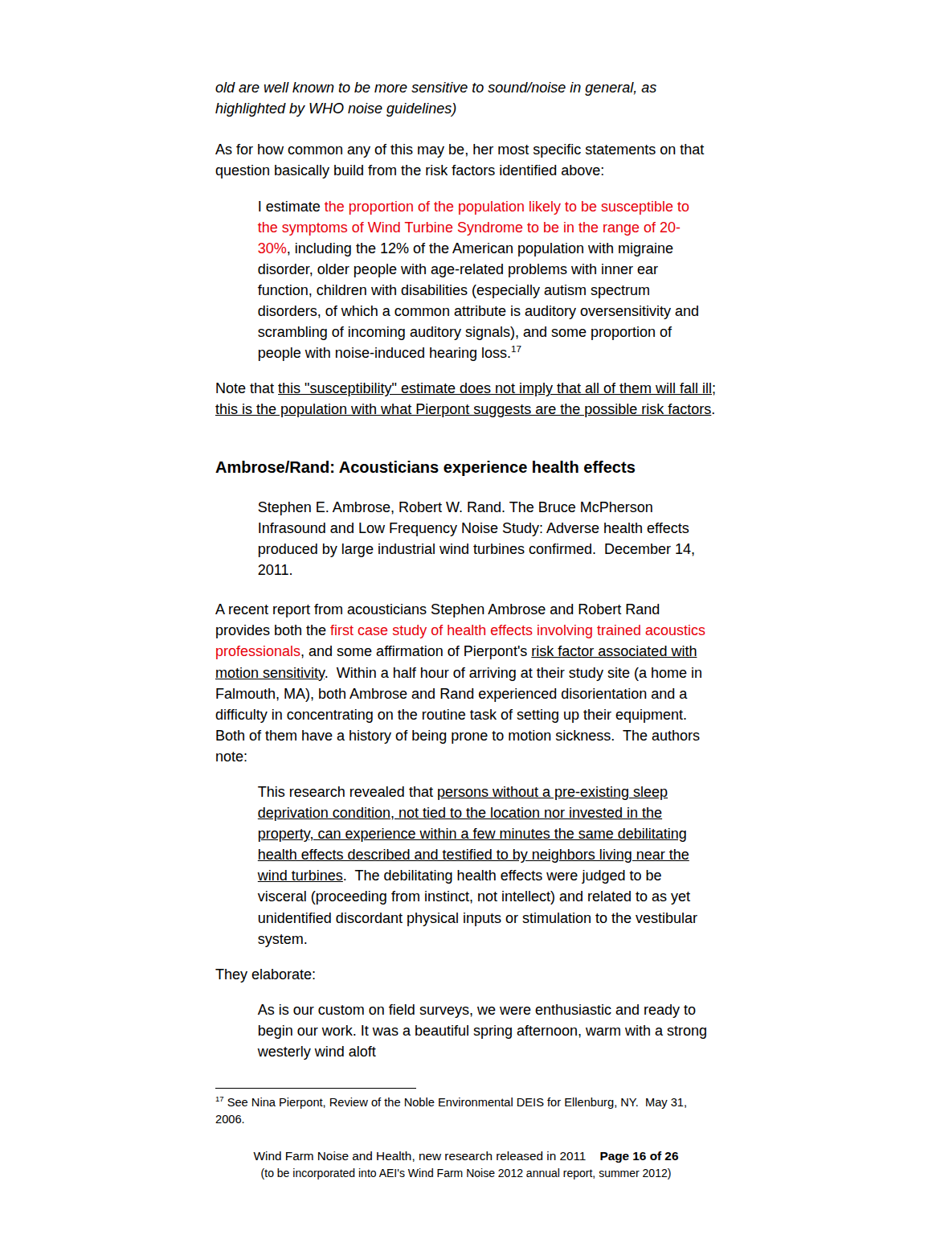old are well known to be more sensitive to sound/noise in general, as highlighted by WHO noise guidelines)
As for how common any of this may be, her most specific statements on that question basically build from the risk factors identified above:
I estimate the proportion of the population likely to be susceptible to the symptoms of Wind Turbine Syndrome to be in the range of 20-30%, including the 12% of the American population with migraine disorder, older people with age-related problems with inner ear function, children with disabilities (especially autism spectrum disorders, of which a common attribute is auditory oversensitivity and scrambling of incoming auditory signals), and some proportion of people with noise-induced hearing loss.17
Note that this "susceptibility" estimate does not imply that all of them will fall ill; this is the population with what Pierpont suggests are the possible risk factors.
Ambrose/Rand: Acousticians experience health effects
Stephen E. Ambrose, Robert W. Rand. The Bruce McPherson Infrasound and Low Frequency Noise Study: Adverse health effects produced by large industrial wind turbines confirmed. December 14, 2011.
A recent report from acousticians Stephen Ambrose and Robert Rand provides both the first case study of health effects involving trained acoustics professionals, and some affirmation of Pierpont's risk factor associated with motion sensitivity. Within a half hour of arriving at their study site (a home in Falmouth, MA), both Ambrose and Rand experienced disorientation and a difficulty in concentrating on the routine task of setting up their equipment. Both of them have a history of being prone to motion sickness. The authors note:
This research revealed that persons without a pre-existing sleep deprivation condition, not tied to the location nor invested in the property, can experience within a few minutes the same debilitating health effects described and testified to by neighbors living near the wind turbines. The debilitating health effects were judged to be visceral (proceeding from instinct, not intellect) and related to as yet unidentified discordant physical inputs or stimulation to the vestibular system.
They elaborate:
As is our custom on field surveys, we were enthusiastic and ready to begin our work. It was a beautiful spring afternoon, warm with a strong westerly wind aloft
17 See Nina Pierpont, Review of the Noble Environmental DEIS for Ellenburg, NY. May 31, 2006.
Wind Farm Noise and Health, new research released in 2011 Page 16 of 26 (to be incorporated into AEI's Wind Farm Noise 2012 annual report, summer 2012)